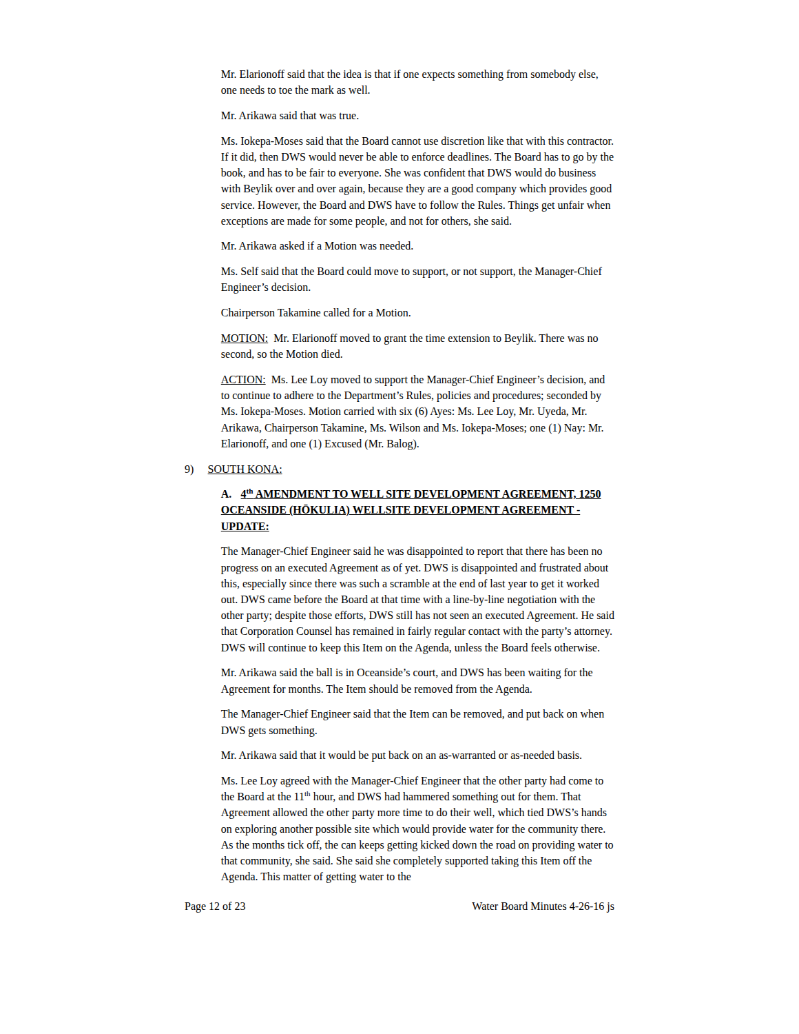Mr. Elarionoff said that the idea is that if one expects something from somebody else, one needs to toe the mark as well.
Mr. Arikawa said that was true.
Ms. Iokepa-Moses said that the Board cannot use discretion like that with this contractor. If it did, then DWS would never be able to enforce deadlines. The Board has to go by the book, and has to be fair to everyone. She was confident that DWS would do business with Beylik over and over again, because they are a good company which provides good service. However, the Board and DWS have to follow the Rules. Things get unfair when exceptions are made for some people, and not for others, she said.
Mr. Arikawa asked if a Motion was needed.
Ms. Self said that the Board could move to support, or not support, the Manager-Chief Engineer’s decision.
Chairperson Takamine called for a Motion.
MOTION: Mr. Elarionoff moved to grant the time extension to Beylik. There was no second, so the Motion died.
ACTION: Ms. Lee Loy moved to support the Manager-Chief Engineer’s decision, and to continue to adhere to the Department’s Rules, policies and procedures; seconded by Ms. Iokepa-Moses. Motion carried with six (6) Ayes: Ms. Lee Loy, Mr. Uyeda, Mr. Arikawa, Chairperson Takamine, Ms. Wilson and Ms. Iokepa-Moses; one (1) Nay: Mr. Elarionoff, and one (1) Excused (Mr. Balog).
9) SOUTH KONA:
A. 4th AMENDMENT TO WELL SITE DEVELOPMENT AGREEMENT, 1250 OCEANSIDE (HŌKULIA) WELLSITE DEVELOPMENT AGREEMENT - UPDATE:
The Manager-Chief Engineer said he was disappointed to report that there has been no progress on an executed Agreement as of yet. DWS is disappointed and frustrated about this, especially since there was such a scramble at the end of last year to get it worked out. DWS came before the Board at that time with a line-by-line negotiation with the other party; despite those efforts, DWS still has not seen an executed Agreement. He said that Corporation Counsel has remained in fairly regular contact with the party’s attorney. DWS will continue to keep this Item on the Agenda, unless the Board feels otherwise.
Mr. Arikawa said the ball is in Oceanside’s court, and DWS has been waiting for the Agreement for months. The Item should be removed from the Agenda.
The Manager-Chief Engineer said that the Item can be removed, and put back on when DWS gets something.
Mr. Arikawa said that it would be put back on an as-warranted or as-needed basis.
Ms. Lee Loy agreed with the Manager-Chief Engineer that the other party had come to the Board at the 11th hour, and DWS had hammered something out for them. That Agreement allowed the other party more time to do their well, which tied DWS’s hands on exploring another possible site which would provide water for the community there. As the months tick off, the can keeps getting kicked down the road on providing water to that community, she said. She said she completely supported taking this Item off the Agenda. This matter of getting water to the
Page 12 of 23 Water Board Minutes 4-26-16 js